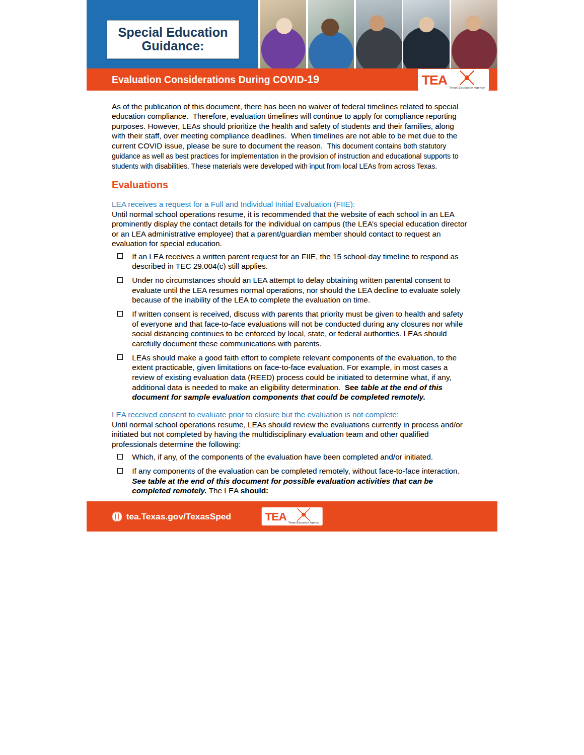Special Education
Guidance:
Evaluation Considerations During COVID-19
TEA
Texas Education Agency
As of the publication of this document, there has been no waiver of federal timelines related to special education compliance. Therefore, evaluation timelines will continue to apply for compliance reporting purposes. However, LEAs should prioritize the health and safety of students and their families, along with their staff, over meeting compliance deadlines. When timelines are not able to be met due to the current COVID issue, please be sure to document the reason. This document contains both statutory guidance as well as best practices for implementation in the provision of instruction and educational supports to students with disabilities. These materials were developed with input from local LEAs from across Texas.
Evaluations
LEA receives a request for a Full and Individual Initial Evaluation (FIIE):
Until normal school operations resume, it is recommended that the website of each school in an LEA prominently display the contact details for the individual on campus (the LEA’s special education director or an LEA administrative employee) that a parent/guardian member should contact to request an evaluation for special education.
If an LEA receives a written parent request for an FIIE, the 15 school-day timeline to respond as described in TEC 29.004(c) still applies.
Under no circumstances should an LEA attempt to delay obtaining written parental consent to evaluate until the LEA resumes normal operations, nor should the LEA decline to evaluate solely because of the inability of the LEA to complete the evaluation on time.
If written consent is received, discuss with parents that priority must be given to health and safety of everyone and that face-to-face evaluations will not be conducted during any closures nor while social distancing continues to be enforced by local, state, or federal authorities. LEAs should carefully document these communications with parents.
LEAs should make a good faith effort to complete relevant components of the evaluation, to the extent practicable, given limitations on face-to-face evaluation. For example, in most cases a review of existing evaluation data (REED) process could be initiated to determine what, if any, additional data is needed to make an eligibility determination. See table at the end of this document for sample evaluation components that could be completed remotely.
LEA received consent to evaluate prior to closure but the evaluation is not complete:
Until normal school operations resume, LEAs should review the evaluations currently in process and/or initiated but not completed by having the multidisciplinary evaluation team and other qualified professionals determine the following:
Which, if any, of the components of the evaluation have been completed and/or initiated.
If any components of the evaluation can be completed remotely, without face-to-face interaction. See table at the end of this document for possible evaluation activities that can be completed remotely. The LEA should:
tea.Texas.gov/TexasSped
TEA
Texas Education Agency